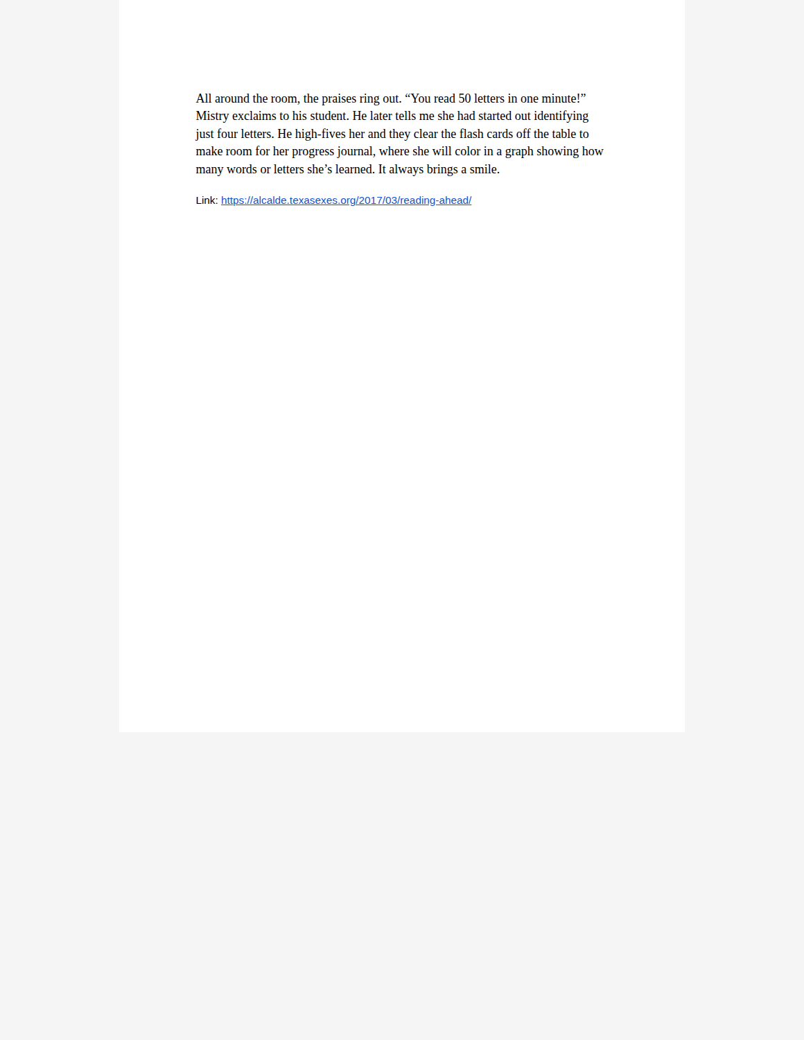All around the room, the praises ring out. “You read 50 letters in one minute!” Mistry exclaims to his student. He later tells me she had started out identifying just four letters. He high-fives her and they clear the flash cards off the table to make room for her progress journal, where she will color in a graph showing how many words or letters she’s learned. It always brings a smile.
Link: https://alcalde.texasexes.org/2017/03/reading-ahead/